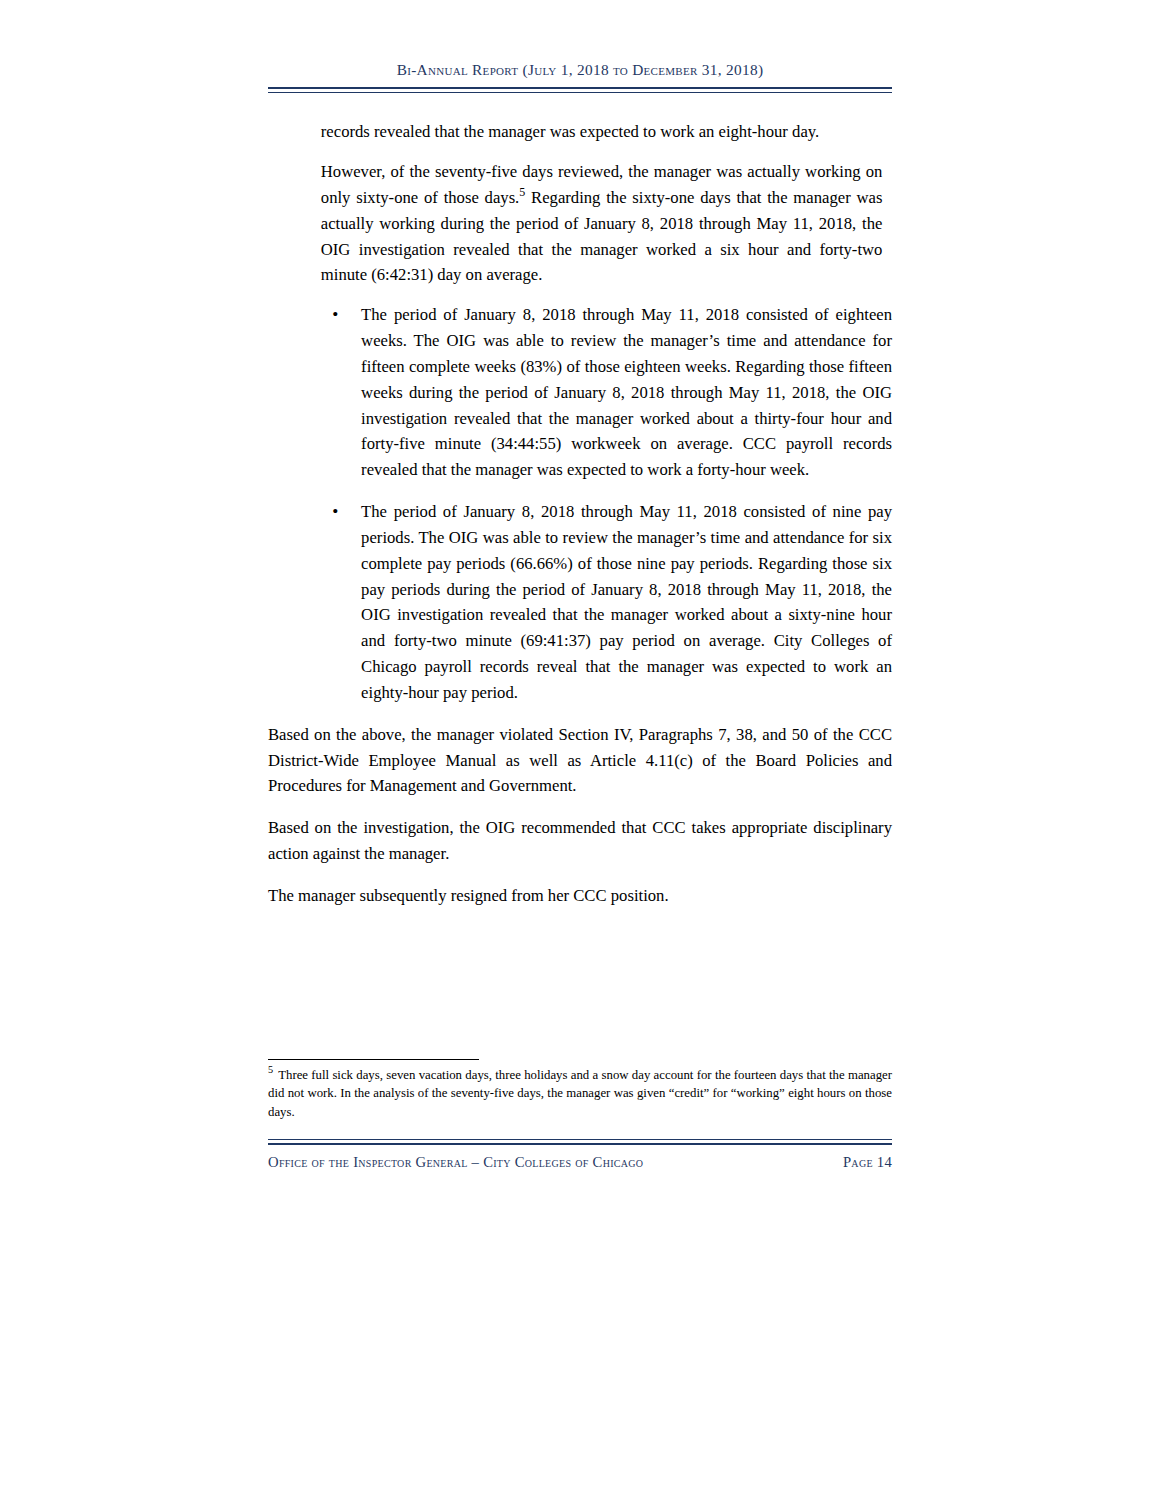Bi-Annual Report (July 1, 2018 to December 31, 2018)
records revealed that the manager was expected to work an eight-hour day.
However, of the seventy-five days reviewed, the manager was actually working on only sixty-one of those days.5 Regarding the sixty-one days that the manager was actually working during the period of January 8, 2018 through May 11, 2018, the OIG investigation revealed that the manager worked a six hour and forty-two minute (6:42:31) day on average.
The period of January 8, 2018 through May 11, 2018 consisted of eighteen weeks. The OIG was able to review the manager’s time and attendance for fifteen complete weeks (83%) of those eighteen weeks. Regarding those fifteen weeks during the period of January 8, 2018 through May 11, 2018, the OIG investigation revealed that the manager worked about a thirty-four hour and forty-five minute (34:44:55) workweek on average. CCC payroll records revealed that the manager was expected to work a forty-hour week.
The period of January 8, 2018 through May 11, 2018 consisted of nine pay periods. The OIG was able to review the manager’s time and attendance for six complete pay periods (66.66%) of those nine pay periods. Regarding those six pay periods during the period of January 8, 2018 through May 11, 2018, the OIG investigation revealed that the manager worked about a sixty-nine hour and forty-two minute (69:41:37) pay period on average. City Colleges of Chicago payroll records reveal that the manager was expected to work an eighty-hour pay period.
Based on the above, the manager violated Section IV, Paragraphs 7, 38, and 50 of the CCC District-Wide Employee Manual as well as Article 4.11(c) of the Board Policies and Procedures for Management and Government.
Based on the investigation, the OIG recommended that CCC takes appropriate disciplinary action against the manager.
The manager subsequently resigned from her CCC position.
5 Three full sick days, seven vacation days, three holidays and a snow day account for the fourteen days that the manager did not work. In the analysis of the seventy-five days, the manager was given “credit” for “working” eight hours on those days.
Office of the Inspector General – City Colleges of Chicago
Page 14